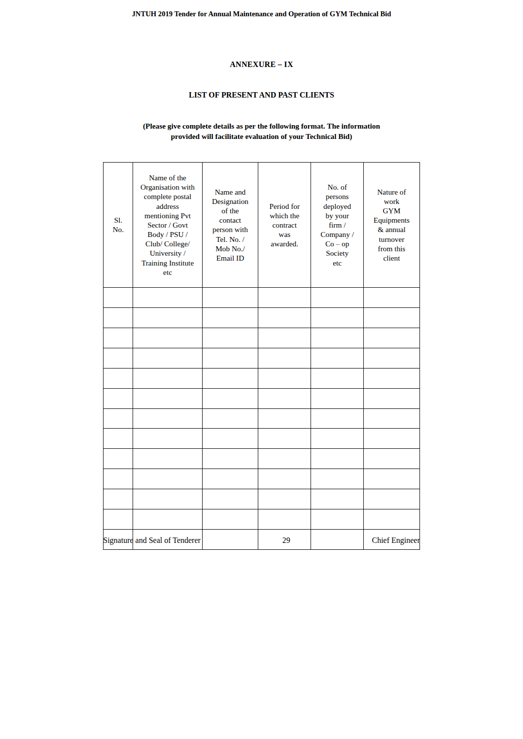JNTUH 2019 Tender for Annual Maintenance and Operation of GYM Technical Bid
ANNEXURE – IX
LIST OF PRESENT AND PAST CLIENTS
(Please give complete details as per the following format. The information
provided will facilitate evaluation of your Technical Bid)
| Sl. No. | Name of the Organisation with complete postal address mentioning Pvt Sector / Govt Body / PSU / Club/ College/ University / Training Institute etc | Name and Designation of the contact person with Tel. No. / Mob No./ Email ID | Period for which the contract was awarded. | No. of persons deployed by your firm / Company / Co – op Society etc | Nature of work GYM Equipments & annual turnover from this client |
| --- | --- | --- | --- | --- | --- |
Signature and Seal of Tenderer
29
Chief Engineer